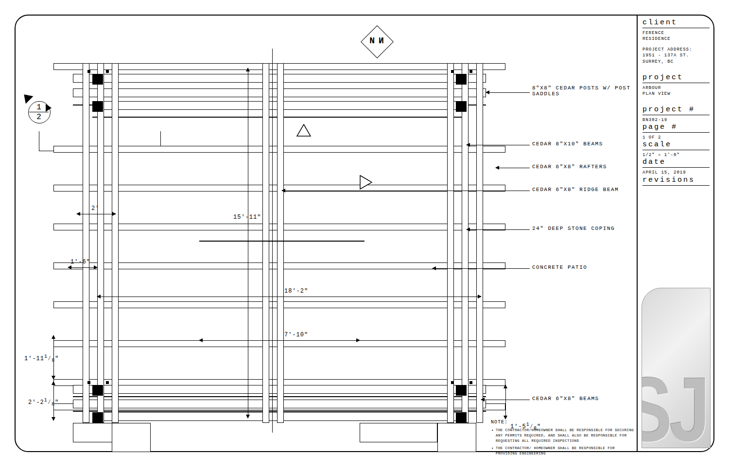client
Ference
Residence
project address:
1951 - 137a St.
Surrey, BC
project
Arbour
Plan View
project #
BN302-19
page #
1 of 2
scale
1/2" = 1'-0"
date
April 15, 2019
revisions
SJ
NN
1
2
2'
15'-11"
1'-6"
18'-2"
7'-10"
1'-111⁄8"
2'-21⁄8"
1'-51⁄8"
8"x8" cedar posts w/ post
saddles
cedar 8"x10" beams
cedar 6"x8" rafters
cedar 6"x8" ridge beam
24" deep stone coping
concrete patio
cedar 6"x8" beams
Note:
The contractor/homeowner shall be responsible for securing any permits required, and shall also be responsible for requesting all required inspections
The contractor/ homeowner shall be responsible for providing engineering